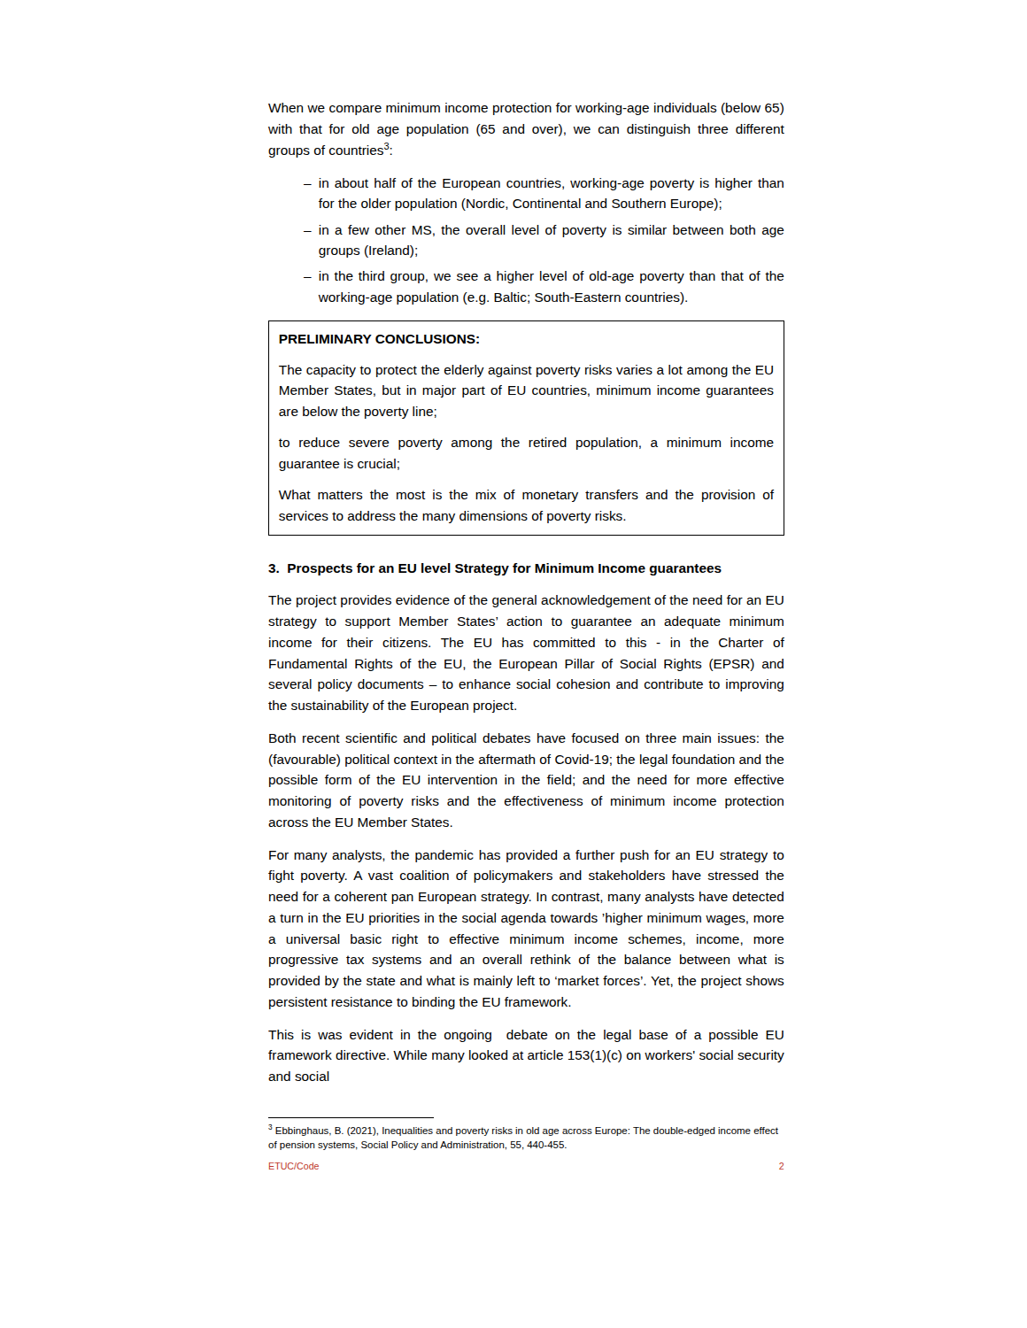When we compare minimum income protection for working-age individuals (below 65) with that for old age population (65 and over), we can distinguish three different groups of countries3:
in about half of the European countries, working-age poverty is higher than for the older population (Nordic, Continental and Southern Europe);
in a few other MS, the overall level of poverty is similar between both age groups (Ireland);
in the third group, we see a higher level of old-age poverty than that of the working-age population (e.g. Baltic; South-Eastern countries).
PRELIMINARY CONCLUSIONS:
The capacity to protect the elderly against poverty risks varies a lot among the EU Member States, but in major part of EU countries, minimum income guarantees are below the poverty line;
to reduce severe poverty among the retired population, a minimum income guarantee is crucial;
What matters the most is the mix of monetary transfers and the provision of services to address the many dimensions of poverty risks.
3. Prospects for an EU level Strategy for Minimum Income guarantees
The project provides evidence of the general acknowledgement of the need for an EU strategy to support Member States’ action to guarantee an adequate minimum income for their citizens. The EU has committed to this - in the Charter of Fundamental Rights of the EU, the European Pillar of Social Rights (EPSR) and several policy documents – to enhance social cohesion and contribute to improving the sustainability of the European project.
Both recent scientific and political debates have focused on three main issues: the (favourable) political context in the aftermath of Covid-19; the legal foundation and the possible form of the EU intervention in the field; and the need for more effective monitoring of poverty risks and the effectiveness of minimum income protection across the EU Member States.
For many analysts, the pandemic has provided a further push for an EU strategy to fight poverty. A vast coalition of policymakers and stakeholders have stressed the need for a coherent pan European strategy. In contrast, many analysts have detected a turn in the EU priorities in the social agenda towards ’higher minimum wages, more a universal basic right to effective minimum income schemes, income, more progressive tax systems and an overall rethink of the balance between what is provided by the state and what is mainly left to ‘market forces’. Yet, the project shows persistent resistance to binding the EU framework.
This is was evident in the ongoing debate on the legal base of a possible EU framework directive. While many looked at article 153(1)(c) on workers' social security and social
3 Ebbinghaus, B. (2021), Inequalities and poverty risks in old age across Europe: The double-edged income effect of pension systems, Social Policy and Administration, 55, 440-455.
ETUC/Code 2